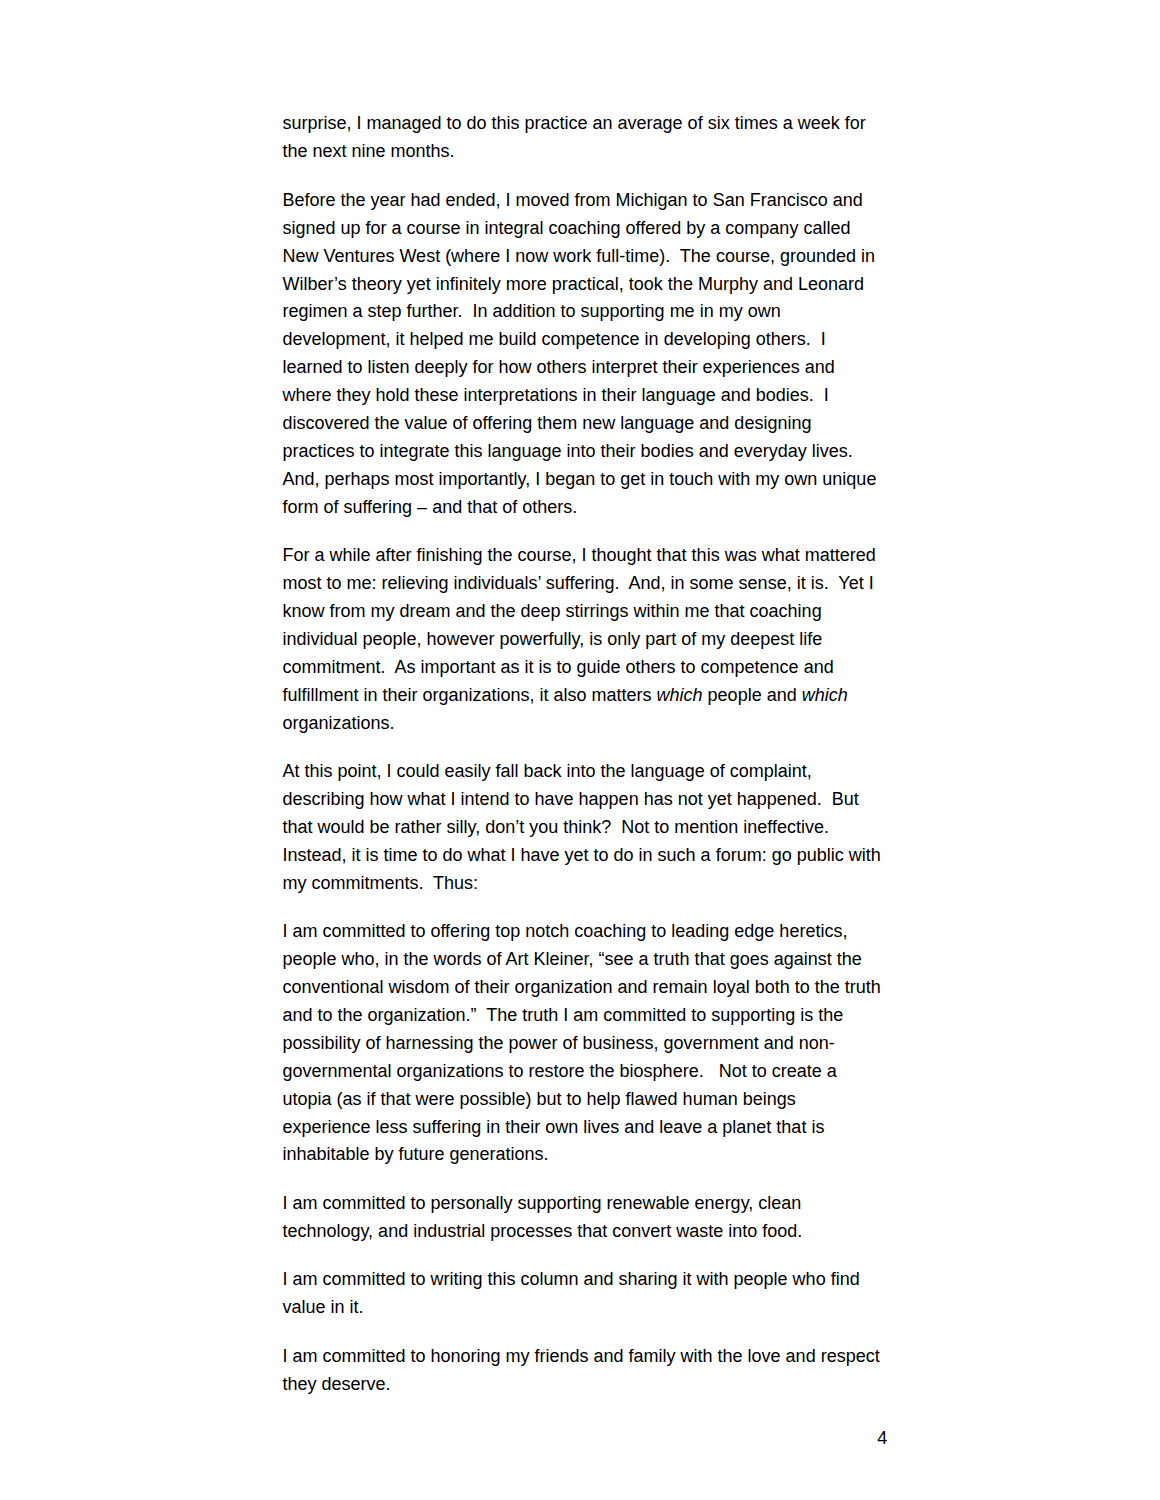surprise, I managed to do this practice an average of six times a week for the next nine months.
Before the year had ended, I moved from Michigan to San Francisco and signed up for a course in integral coaching offered by a company called New Ventures West (where I now work full-time). The course, grounded in Wilber’s theory yet infinitely more practical, took the Murphy and Leonard regimen a step further. In addition to supporting me in my own development, it helped me build competence in developing others. I learned to listen deeply for how others interpret their experiences and where they hold these interpretations in their language and bodies. I discovered the value of offering them new language and designing practices to integrate this language into their bodies and everyday lives. And, perhaps most importantly, I began to get in touch with my own unique form of suffering – and that of others.
For a while after finishing the course, I thought that this was what mattered most to me: relieving individuals’ suffering. And, in some sense, it is. Yet I know from my dream and the deep stirrings within me that coaching individual people, however powerfully, is only part of my deepest life commitment. As important as it is to guide others to competence and fulfillment in their organizations, it also matters which people and which organizations.
At this point, I could easily fall back into the language of complaint, describing how what I intend to have happen has not yet happened. But that would be rather silly, don’t you think? Not to mention ineffective. Instead, it is time to do what I have yet to do in such a forum: go public with my commitments. Thus:
I am committed to offering top notch coaching to leading edge heretics, people who, in the words of Art Kleiner, “see a truth that goes against the conventional wisdom of their organization and remain loyal both to the truth and to the organization.” The truth I am committed to supporting is the possibility of harnessing the power of business, government and non-governmental organizations to restore the biosphere. Not to create a utopia (as if that were possible) but to help flawed human beings experience less suffering in their own lives and leave a planet that is inhabitable by future generations.
I am committed to personally supporting renewable energy, clean technology, and industrial processes that convert waste into food.
I am committed to writing this column and sharing it with people who find value in it.
I am committed to honoring my friends and family with the love and respect they deserve.
4